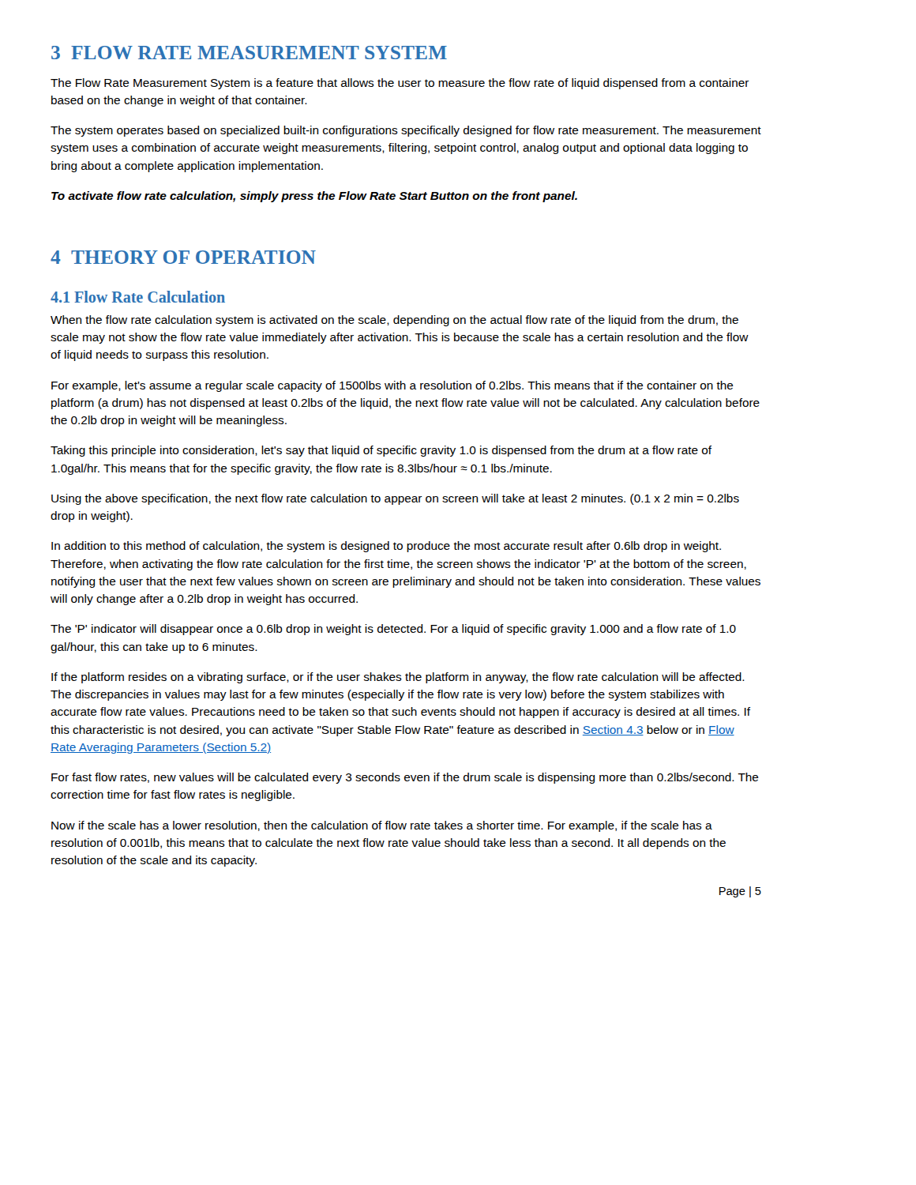3 FLOW RATE MEASUREMENT SYSTEM
The Flow Rate Measurement System is a feature that allows the user to measure the flow rate of liquid dispensed from a container based on the change in weight of that container.
The system operates based on specialized built-in configurations specifically designed for flow rate measurement. The measurement system uses a combination of accurate weight measurements, filtering, setpoint control, analog output and optional data logging to bring about a complete application implementation.
To activate flow rate calculation, simply press the Flow Rate Start Button on the front panel.
4 THEORY OF OPERATION
4.1 Flow Rate Calculation
When the flow rate calculation system is activated on the scale, depending on the actual flow rate of the liquid from the drum, the scale may not show the flow rate value immediately after activation. This is because the scale has a certain resolution and the flow of liquid needs to surpass this resolution.
For example, let's assume a regular scale capacity of 1500lbs with a resolution of 0.2lbs. This means that if the container on the platform (a drum) has not dispensed at least 0.2lbs of the liquid, the next flow rate value will not be calculated. Any calculation before the 0.2lb drop in weight will be meaningless.
Taking this principle into consideration, let's say that liquid of specific gravity 1.0 is dispensed from the drum at a flow rate of 1.0gal/hr. This means that for the specific gravity, the flow rate is 8.3lbs/hour ≈ 0.1 lbs./minute.
Using the above specification, the next flow rate calculation to appear on screen will take at least 2 minutes. (0.1 x 2 min = 0.2lbs drop in weight).
In addition to this method of calculation, the system is designed to produce the most accurate result after 0.6lb drop in weight. Therefore, when activating the flow rate calculation for the first time, the screen shows the indicator 'P' at the bottom of the screen, notifying the user that the next few values shown on screen are preliminary and should not be taken into consideration. These values will only change after a 0.2lb drop in weight has occurred.
The 'P' indicator will disappear once a 0.6lb drop in weight is detected. For a liquid of specific gravity 1.000 and a flow rate of 1.0 gal/hour, this can take up to 6 minutes.
If the platform resides on a vibrating surface, or if the user shakes the platform in anyway, the flow rate calculation will be affected. The discrepancies in values may last for a few minutes (especially if the flow rate is very low) before the system stabilizes with accurate flow rate values. Precautions need to be taken so that such events should not happen if accuracy is desired at all times. If this characteristic is not desired, you can activate "Super Stable Flow Rate" feature as described in Section 4.3 below or in Flow Rate Averaging Parameters (Section 5.2)
For fast flow rates, new values will be calculated every 3 seconds even if the drum scale is dispensing more than 0.2lbs/second. The correction time for fast flow rates is negligible.
Now if the scale has a lower resolution, then the calculation of flow rate takes a shorter time. For example, if the scale has a resolution of 0.001lb, this means that to calculate the next flow rate value should take less than a second. It all depends on the resolution of the scale and its capacity.
Page | 5